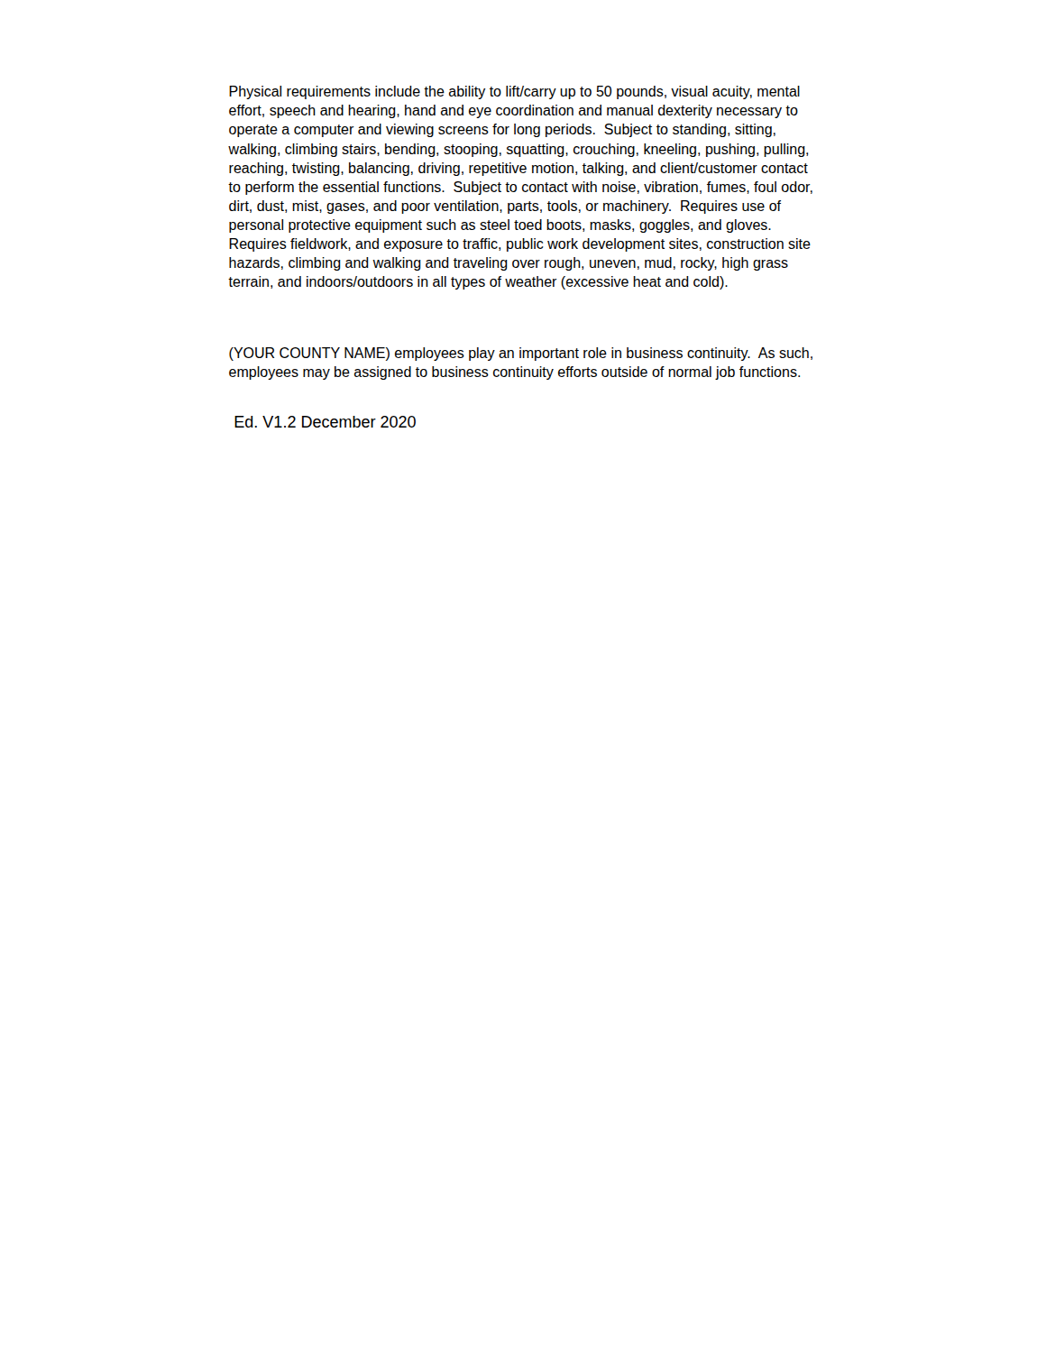Physical requirements include the ability to lift/carry up to 50 pounds, visual acuity, mental effort, speech and hearing, hand and eye coordination and manual dexterity necessary to operate a computer and viewing screens for long periods. Subject to standing, sitting, walking, climbing stairs, bending, stooping, squatting, crouching, kneeling, pushing, pulling, reaching, twisting, balancing, driving, repetitive motion, talking, and client/customer contact to perform the essential functions. Subject to contact with noise, vibration, fumes, foul odor, dirt, dust, mist, gases, and poor ventilation, parts, tools, or machinery. Requires use of personal protective equipment such as steel toed boots, masks, goggles, and gloves. Requires fieldwork, and exposure to traffic, public work development sites, construction site hazards, climbing and walking and traveling over rough, uneven, mud, rocky, high grass terrain, and indoors/outdoors in all types of weather (excessive heat and cold).
(YOUR COUNTY NAME) employees play an important role in business continuity. As such, employees may be assigned to business continuity efforts outside of normal job functions.
Ed. V1.2 December 2020